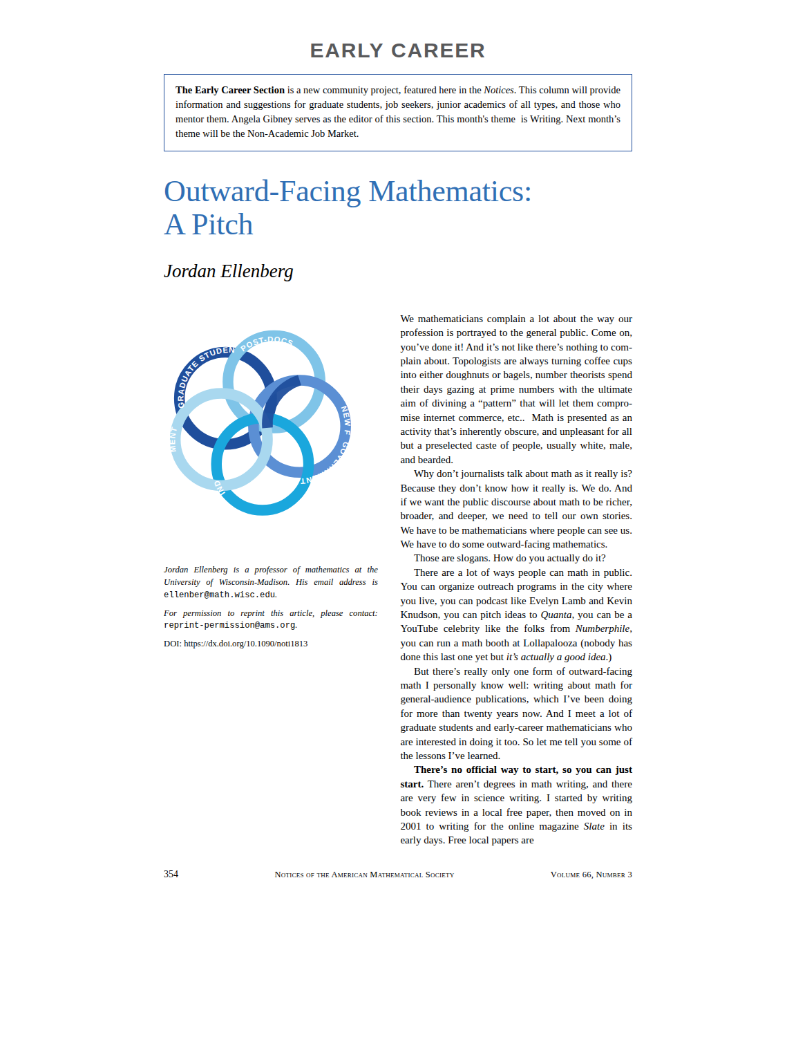EARLY CAREER
The Early Career Section is a new community project, featured here in the Notices. This column will provide information and suggestions for graduate students, job seekers, junior academics of all types, and those who mentor them. Angela Gibney serves as the editor of this section. This month's theme is Writing. Next month’s theme will be the Non-Academic Job Market.
Outward-Facing Mathematics:
A Pitch
Jordan Ellenberg
GRADUATE STUDENTS POST-DOCS NEW FACULTY GOVERNMENT LABORATORIES INDUSTRY MENTORS
Jordan Ellenberg is a professor of mathematics at the University of Wisconsin-Madison. His email address is ellenber@math.wisc.edu.
For permission to reprint this article, please contact: reprint-permission@ams.org.
DOI: https://dx.doi.org/10.1090/noti1813
We mathematicians complain a lot about the way our profession is portrayed to the general public. Come on, you’ve done it! And it’s not like there’s nothing to complain about. Topologists are always turning coffee cups into either doughnuts or bagels, number theorists spend their days gazing at prime numbers with the ultimate aim of divining a “pattern” that will let them compromise internet commerce, etc.. Math is presented as an activity that’s inherently obscure, and unpleasant for all but a preselected caste of people, usually white, male, and bearded.
Why don’t journalists talk about math as it really is? Because they don’t know how it really is. We do. And if we want the public discourse about math to be richer, broader, and deeper, we need to tell our own stories. We have to be mathematicians where people can see us. We have to do some outward-facing mathematics.
Those are slogans. How do you actually do it?
There are a lot of ways people can math in public. You can organize outreach programs in the city where you live, you can podcast like Evelyn Lamb and Kevin Knudson, you can pitch ideas to Quanta, you can be a YouTube celebrity like the folks from Numberphile, you can run a math booth at Lollapalooza (nobody has done this last one yet but it’s actually a good idea.)
But there’s really only one form of outward-facing math I personally know well: writing about math for general-audience publications, which I’ve been doing for more than twenty years now. And I meet a lot of graduate students and early-career mathematicians who are interested in doing it too. So let me tell you some of the lessons I’ve learned.
There’s no official way to start, so you can just start. There aren’t degrees in math writing, and there are very few in science writing. I started by writing book reviews in a local free paper, then moved on in 2001 to writing for the online magazine Slate in its early days. Free local papers are
354
Notices of the American Mathematical Society
Volume 66, Number 3